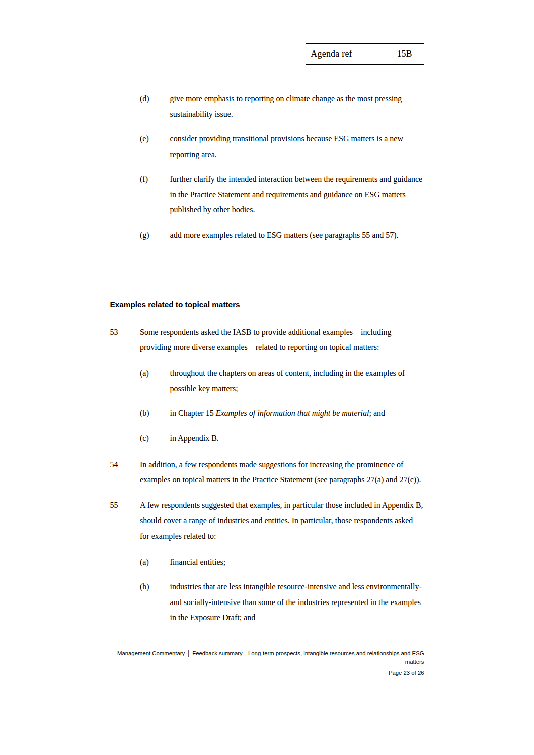Agenda ref 15B
(d) give more emphasis to reporting on climate change as the most pressing sustainability issue.
(e) consider providing transitional provisions because ESG matters is a new reporting area.
(f) further clarify the intended interaction between the requirements and guidance in the Practice Statement and requirements and guidance on ESG matters published by other bodies.
(g) add more examples related to ESG matters (see paragraphs 55 and 57).
Examples related to topical matters
53 Some respondents asked the IASB to provide additional examples—including providing more diverse examples—related to reporting on topical matters:
(a) throughout the chapters on areas of content, including in the examples of possible key matters;
(b) in Chapter 15 Examples of information that might be material; and
(c) in Appendix B.
54 In addition, a few respondents made suggestions for increasing the prominence of examples on topical matters in the Practice Statement (see paragraphs 27(a) and 27(c)).
55 A few respondents suggested that examples, in particular those included in Appendix B, should cover a range of industries and entities. In particular, those respondents asked for examples related to:
(a) financial entities;
(b) industries that are less intangible resource-intensive and less environmentally- and socially-intensive than some of the industries represented in the examples in the Exposure Draft; and
Management Commentary│Feedback summary—Long-term prospects, intangible resources and relationships and ESG matters
Page 23 of 26